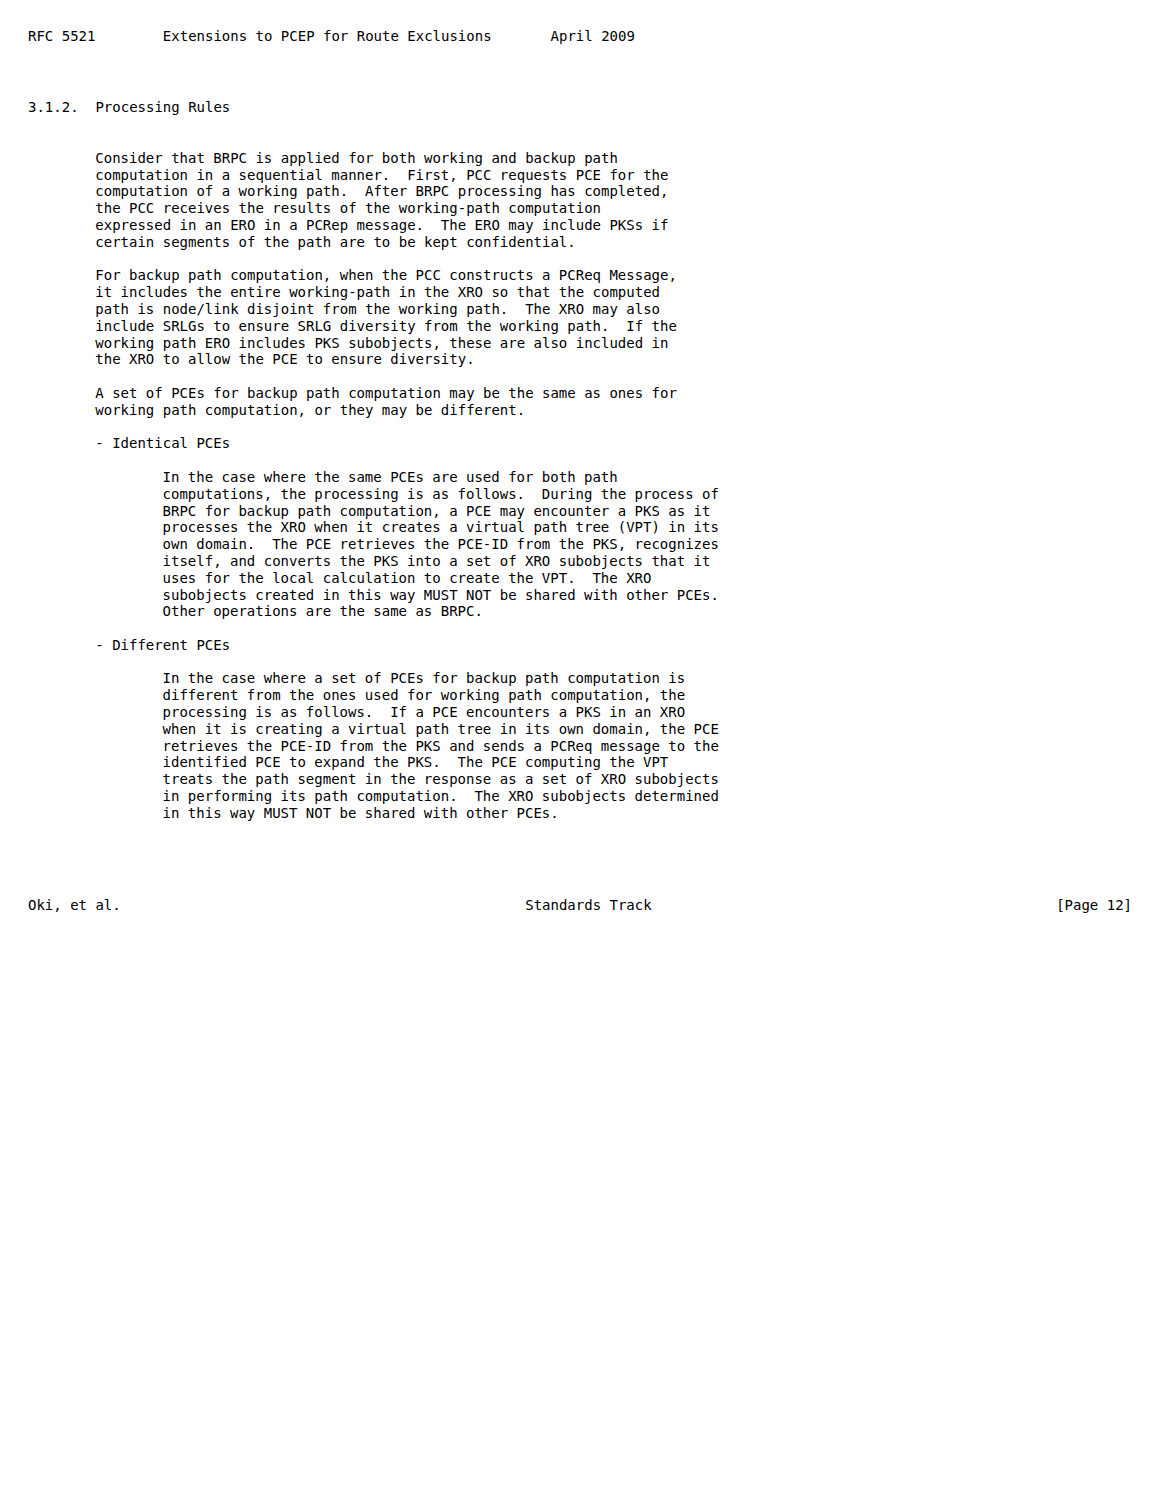RFC 5521 Extensions to PCEP for Route Exclusions April 2009
3.1.2. Processing Rules
Consider that BRPC is applied for both working and backup path computation in a sequential manner. First, PCC requests PCE for the computation of a working path. After BRPC processing has completed, the PCC receives the results of the working-path computation expressed in an ERO in a PCRep message. The ERO may include PKSs if certain segments of the path are to be kept confidential. For backup path computation, when the PCC constructs a PCReq Message, it includes the entire working-path in the XRO so that the computed path is node/link disjoint from the working path. The XRO may also include SRLGs to ensure SRLG diversity from the working path. If the working path ERO includes PKS subobjects, these are also included in the XRO to allow the PCE to ensure diversity. A set of PCEs for backup path computation may be the same as ones for working path computation, or they may be different. - Identical PCEs
In the case where the same PCEs are used for both path computations, the processing is as follows. During the process of BRPC for backup path computation, a PCE may encounter a PKS as it processes the XRO when it creates a virtual path tree (VPT) in its own domain. The PCE retrieves the PCE-ID from the PKS, recognizes itself, and converts the PKS into a set of XRO subobjects that it uses for the local calculation to create the VPT. The XRO subobjects created in this way MUST NOT be shared with other PCEs. Other operations are the same as BRPC.
- Different PCEs
In the case where a set of PCEs for backup path computation is different from the ones used for working path computation, the processing is as follows. If a PCE encounters a PKS in an XRO when it is creating a virtual path tree in its own domain, the PCE retrieves the PCE-ID from the PKS and sends a PCReq message to the identified PCE to expand the PKS. The PCE computing the VPT treats the path segment in the response as a set of XRO subobjects in performing its path computation. The XRO subobjects determined in this way MUST NOT be shared with other PCEs.
Oki, et al. Standards Track[Page 12]